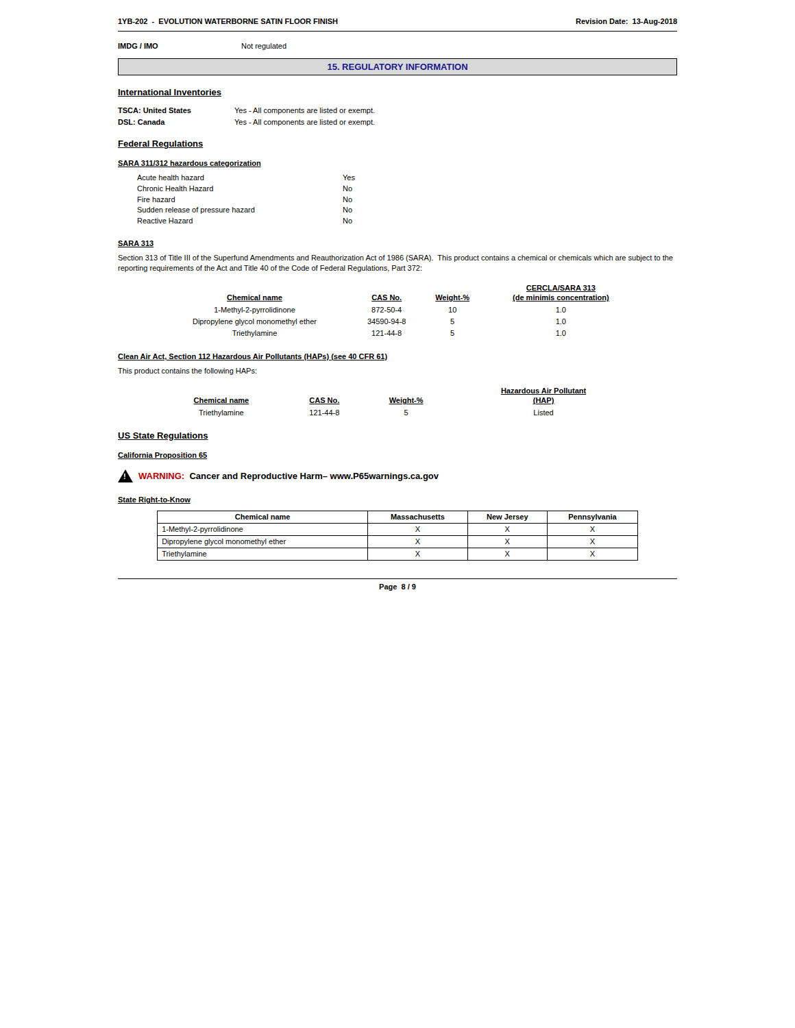1YB-202 - EVOLUTION WATERBORNE SATIN FLOOR FINISH
Revision Date: 13-Aug-2018
IMDG / IMO
Not regulated
15. REGULATORY INFORMATION
International Inventories
TSCA: United States
Yes - All components are listed or exempt.
DSL: Canada
Yes - All components are listed or exempt.
Federal Regulations
SARA 311/312 hazardous categorization
Acute health hazard Yes
Chronic Health Hazard No
Fire hazard No
Sudden release of pressure hazard No
Reactive Hazard No
SARA 313
Section 313 of Title III of the Superfund Amendments and Reauthorization Act of 1986 (SARA). This product contains a chemical or chemicals which are subject to the reporting requirements of the Act and Title 40 of the Code of Federal Regulations, Part 372:
| Chemical name | CAS No. | Weight-% | CERCLA/SARA 313 (de minimis concentration) |
| --- | --- | --- | --- |
| 1-Methyl-2-pyrrolidinone | 872-50-4 | 10 | 1.0 |
| Dipropylene glycol monomethyl ether | 34590-94-8 | 5 | 1.0 |
| Triethylamine | 121-44-8 | 5 | 1.0 |
Clean Air Act, Section 112 Hazardous Air Pollutants (HAPs) (see 40 CFR 61)
This product contains the following HAPs:
| Chemical name | CAS No. | Weight-% | Hazardous Air Pollutant (HAP) |
| --- | --- | --- | --- |
| Triethylamine | 121-44-8 | 5 | Listed |
US State Regulations
California Proposition 65
WARNING: Cancer and Reproductive Harm– www.P65warnings.ca.gov
State Right-to-Know
| Chemical name | Massachusetts | New Jersey | Pennsylvania |
| --- | --- | --- | --- |
| 1-Methyl-2-pyrrolidinone | X | X | X |
| Dipropylene glycol monomethyl ether | X | X | X |
| Triethylamine | X | X | X |
Page 8 / 9